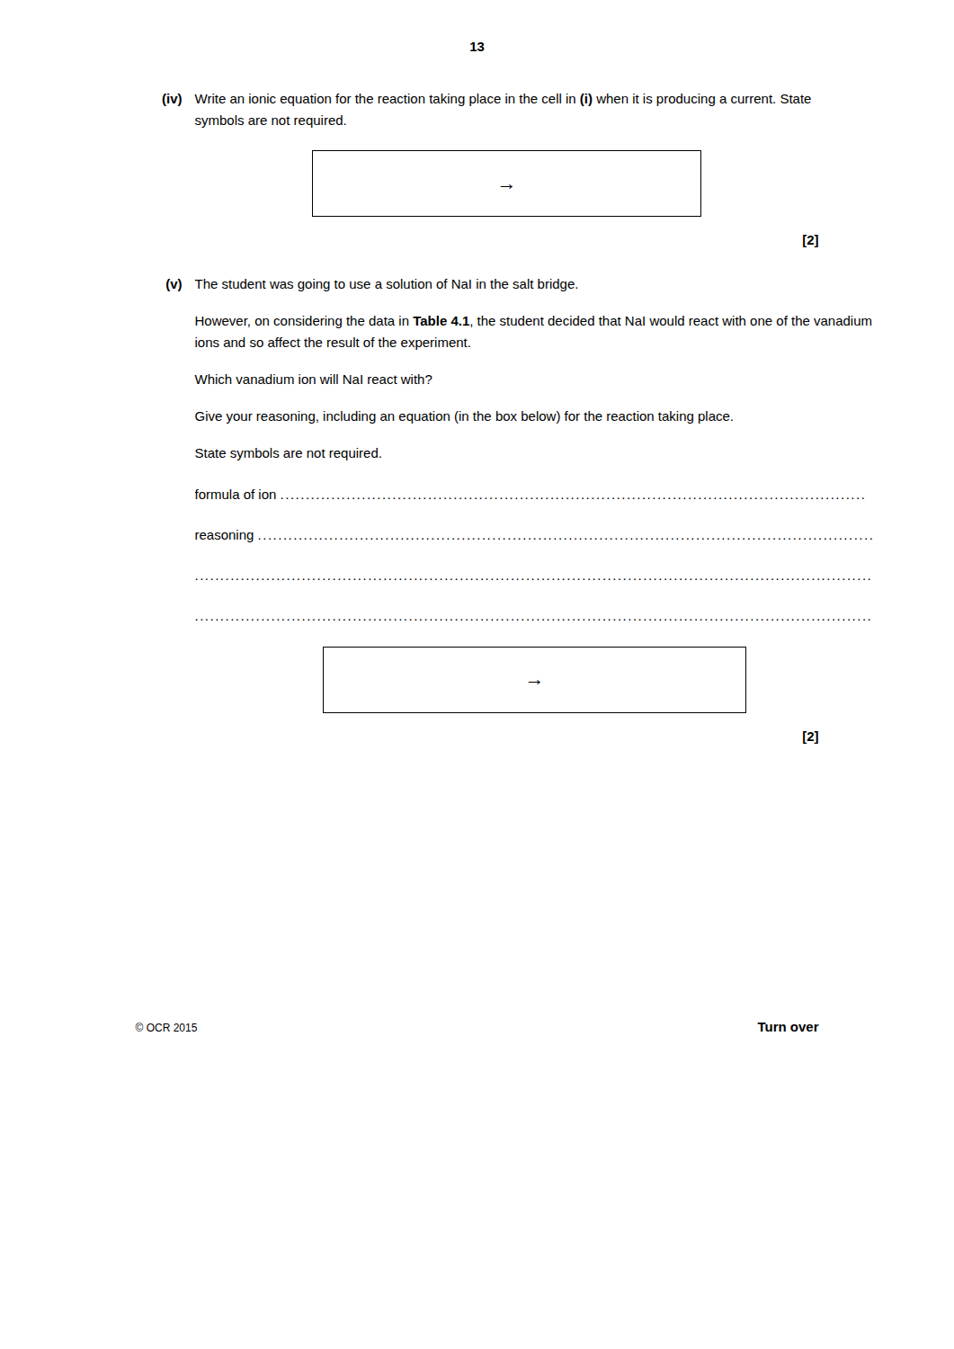13
(iv)
Write an ionic equation for the reaction taking place in the cell in (i) when it is producing a current. State symbols are not required.
→
[2]
(v)
The student was going to use a solution of NaI in the salt bridge.
However, on considering the data in Table 4.1, the student decided that NaI would react with one of the vanadium ions and so affect the result of the experiment.
Which vanadium ion will NaI react with?
Give your reasoning, including an equation (in the box below) for the reaction taking place.
State symbols are not required.
formula of ion ...................................................................................................................
reasoning .........................................................................................................................
.....................................................................................................................................
.....................................................................................................................................
→
[2]
© OCR 2015
Turn over